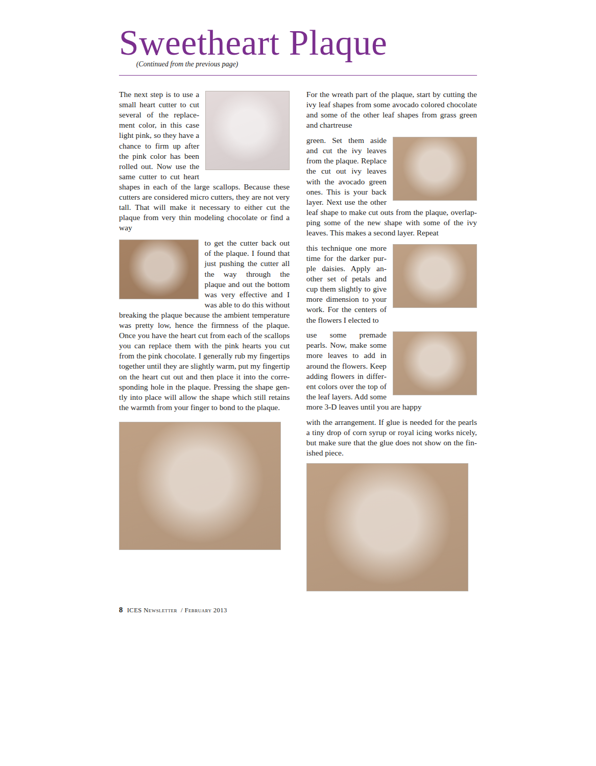Sweetheart Plaque
(Continued from the previous page)
The next step is to use a small heart cutter to cut several of the replacement color, in this case light pink, so they have a chance to firm up after the pink color has been rolled out. Now use the same cutter to cut heart shapes in each of the large scallops. Because these cutters are considered micro cutters, they are not very tall. That will make it necessary to either cut the plaque from very thin modeling chocolate or find a way
to get the cutter back out of the plaque. I found that just pushing the cutter all the way through the plaque and out the bottom was very effective and I was able to do this without breaking the plaque because the ambient temperature was pretty low, hence the firmness of the plaque. Once you have the heart cut from each of the scallops you can replace them with the pink hearts you cut from the pink chocolate. I generally rub my fingertips together until they are slightly warm, put my fingertip on the heart cut out and then place it into the corresponding hole in the plaque. Pressing the shape gently into place will allow the shape which still retains the warmth from your finger to bond to the plaque.
For the wreath part of the plaque, start by cutting the ivy leaf shapes from some avocado colored chocolate and some of the other leaf shapes from grass green and chartreuse
green. Set them aside and cut the ivy leaves from the plaque. Replace the cut out ivy leaves with the avocado green ones. This is your back layer. Next use the other leaf shape to make cut outs from the plaque, overlapping some of the new shape with some of the ivy leaves. This makes a second layer. Repeat
this technique one more time for the darker purple daisies. Apply another set of petals and cup them slightly to give more dimension to your work. For the centers of the flowers I elected to
use some premade pearls. Now, make some more leaves to add in around the flowers. Keep adding flowers in different colors over the top of the leaf layers. Add some more 3-D leaves until you are happy
with the arrangement. If glue is needed for the pearls a tiny drop of corn syrup or royal icing works nicely, but make sure that the glue does not show on the finished piece.
8 ICES Newsletter / February 2013